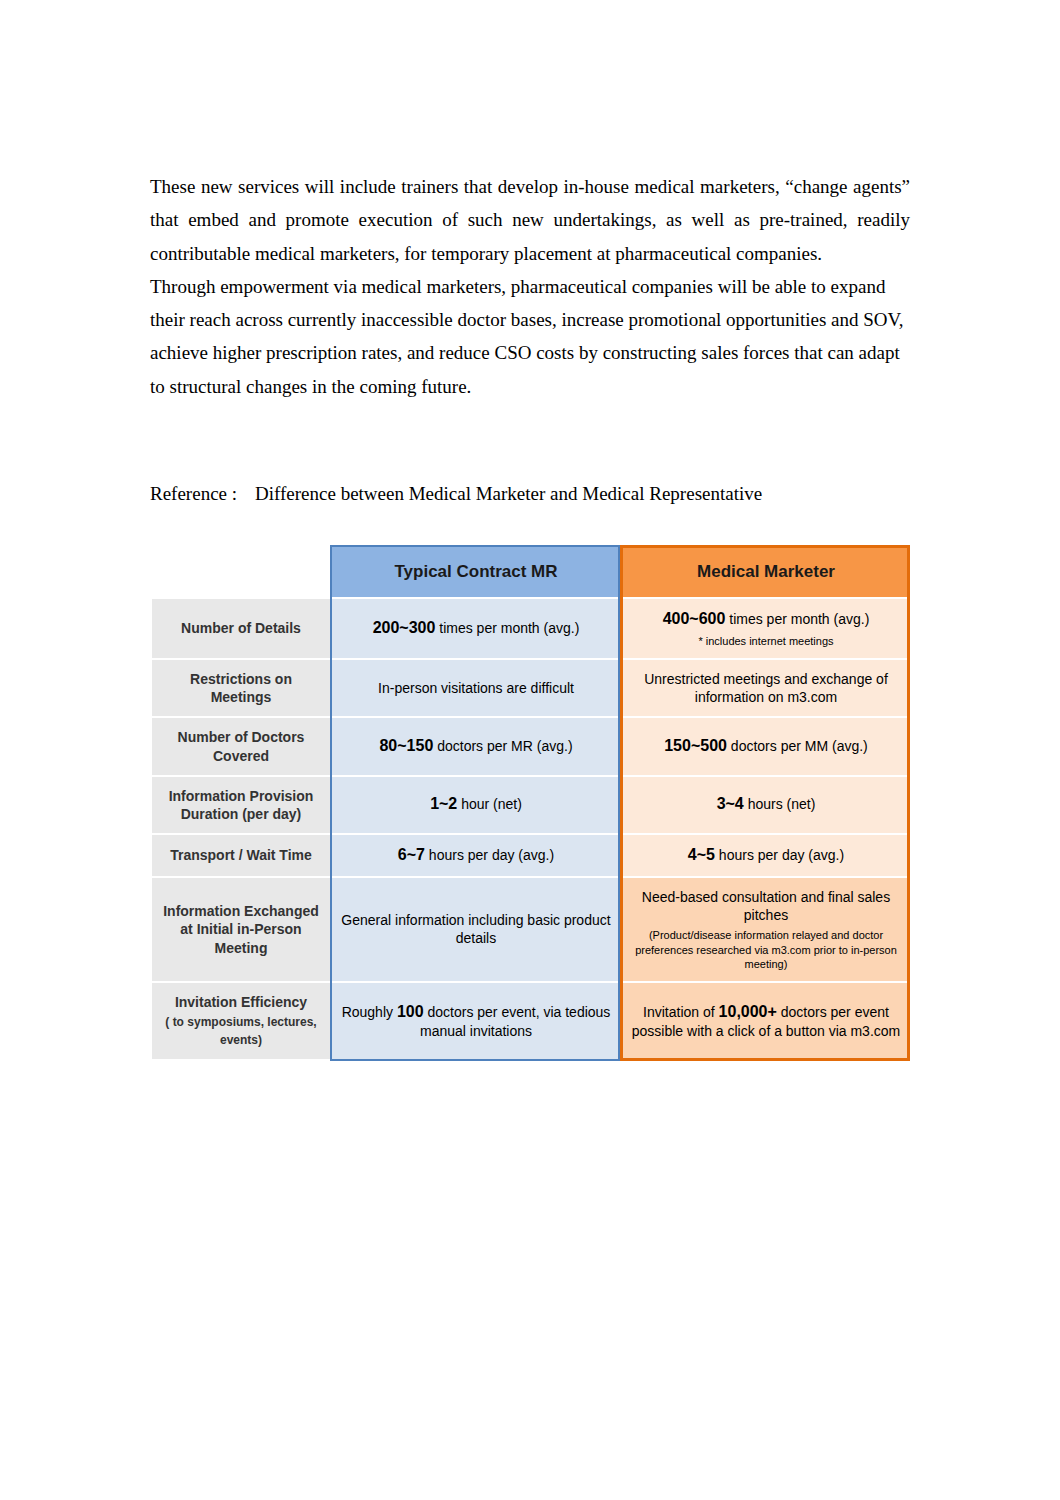These new services will include trainers that develop in-house medical marketers, “change agents” that embed and promote execution of such new undertakings, as well as pre-trained, readily contributable medical marketers, for temporary placement at pharmaceutical companies.
Through empowerment via medical marketers, pharmaceutical companies will be able to expand their reach across currently inaccessible doctor bases, increase promotional opportunities and SOV, achieve higher prescription rates, and reduce CSO costs by constructing sales forces that can adapt to structural changes in the coming future.
Reference : Difference between Medical Marketer and Medical Representative
| | Typical Contract MR | Medical Marketer |
| --- | --- | --- |
| Number of Details | 200~300 times per month (avg.) | 400~600 times per month (avg.) * includes internet meetings |
| Restrictions on Meetings | In-person visitations are difficult | Unrestricted meetings and exchange of information on m3.com |
| Number of Doctors Covered | 80~150 doctors per MR (avg.) | 150~500 doctors per MM (avg.) |
| Information Provision Duration (per day) | 1~2 hour (net) | 3~4 hours (net) |
| Transport / Wait Time | 6~7 hours per day (avg.) | 4~5 hours per day (avg.) |
| Information Exchanged at Initial in-Person Meeting | General information including basic product details | Need-based consultation and final sales pitches (Product/disease information relayed and doctor preferences researched via m3.com prior to in-person meeting) |
| Invitation Efficiency ( to symposiums, lectures, events) | Roughly 100 doctors per event, via tedious manual invitations | Invitation of 10,000+ doctors per event possible with a click of a button via m3.com |